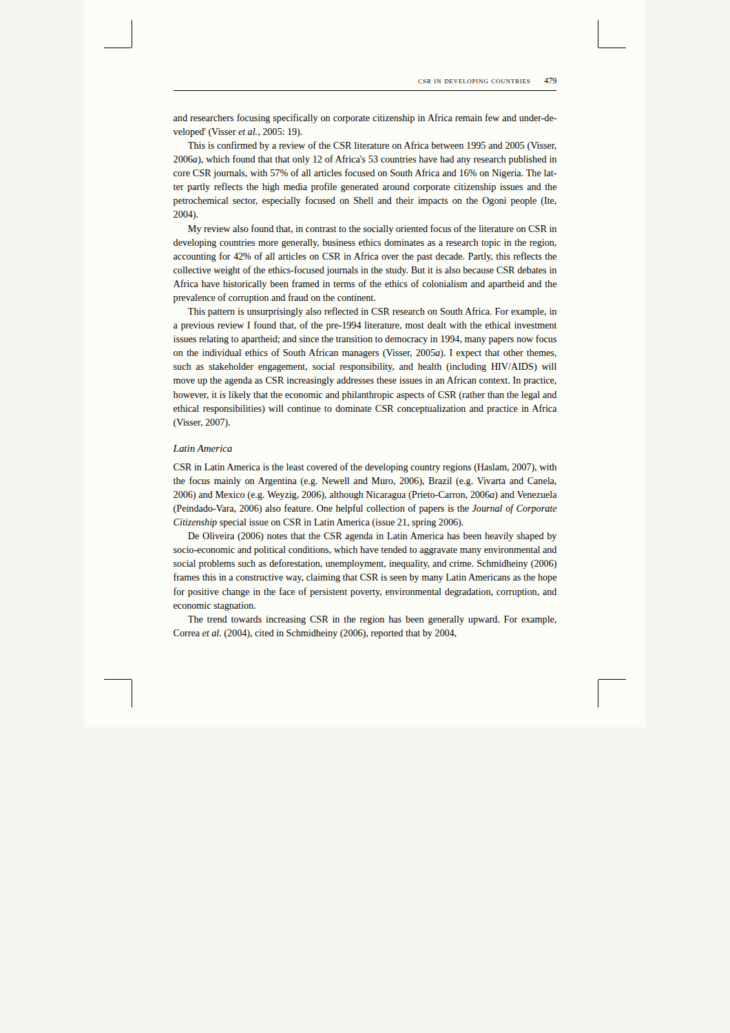csr in developing countries479
and researchers focusing specifically on corporate citizenship in Africa remain few and under-developed' (Visser et al., 2005: 19).
This is confirmed by a review of the CSR literature on Africa between 1995 and 2005 (Visser, 2006a), which found that that only 12 of Africa's 53 countries have had any research published in core CSR journals, with 57% of all articles focused on South Africa and 16% on Nigeria. The latter partly reflects the high media profile generated around corporate citizenship issues and the petrochemical sector, especially focused on Shell and their impacts on the Ogoni people (Ite, 2004).
My review also found that, in contrast to the socially oriented focus of the literature on CSR in developing countries more generally, business ethics dominates as a research topic in the region, accounting for 42% of all articles on CSR in Africa over the past decade. Partly, this reflects the collective weight of the ethics-focused journals in the study. But it is also because CSR debates in Africa have historically been framed in terms of the ethics of colonialism and apartheid and the prevalence of corruption and fraud on the continent.
This pattern is unsurprisingly also reflected in CSR research on South Africa. For example, in a previous review I found that, of the pre-1994 literature, most dealt with the ethical investment issues relating to apartheid; and since the transition to democracy in 1994, many papers now focus on the individual ethics of South African managers (Visser, 2005a). I expect that other themes, such as stakeholder engagement, social responsibility, and health (including HIV/AIDS) will move up the agenda as CSR increasingly addresses these issues in an African context. In practice, however, it is likely that the economic and philanthropic aspects of CSR (rather than the legal and ethical responsibilities) will continue to dominate CSR conceptualization and practice in Africa (Visser, 2007).
Latin America
CSR in Latin America is the least covered of the developing country regions (Haslam, 2007), with the focus mainly on Argentina (e.g. Newell and Muro, 2006), Brazil (e.g. Vivarta and Canela, 2006) and Mexico (e.g. Weyzig, 2006), although Nicaragua (Prieto-Carron, 2006a) and Venezuela (Peindado-Vara, 2006) also feature. One helpful collection of papers is the Journal of Corporate Citizenship special issue on CSR in Latin America (issue 21, spring 2006).
De Oliveira (2006) notes that the CSR agenda in Latin America has been heavily shaped by socio-economic and political conditions, which have tended to aggravate many environmental and social problems such as deforestation, unemployment, inequality, and crime. Schmidheiny (2006) frames this in a constructive way, claiming that CSR is seen by many Latin Americans as the hope for positive change in the face of persistent poverty, environmental degradation, corruption, and economic stagnation.
The trend towards increasing CSR in the region has been generally upward. For example, Correa et al. (2004), cited in Schmidheiny (2006), reported that by 2004,